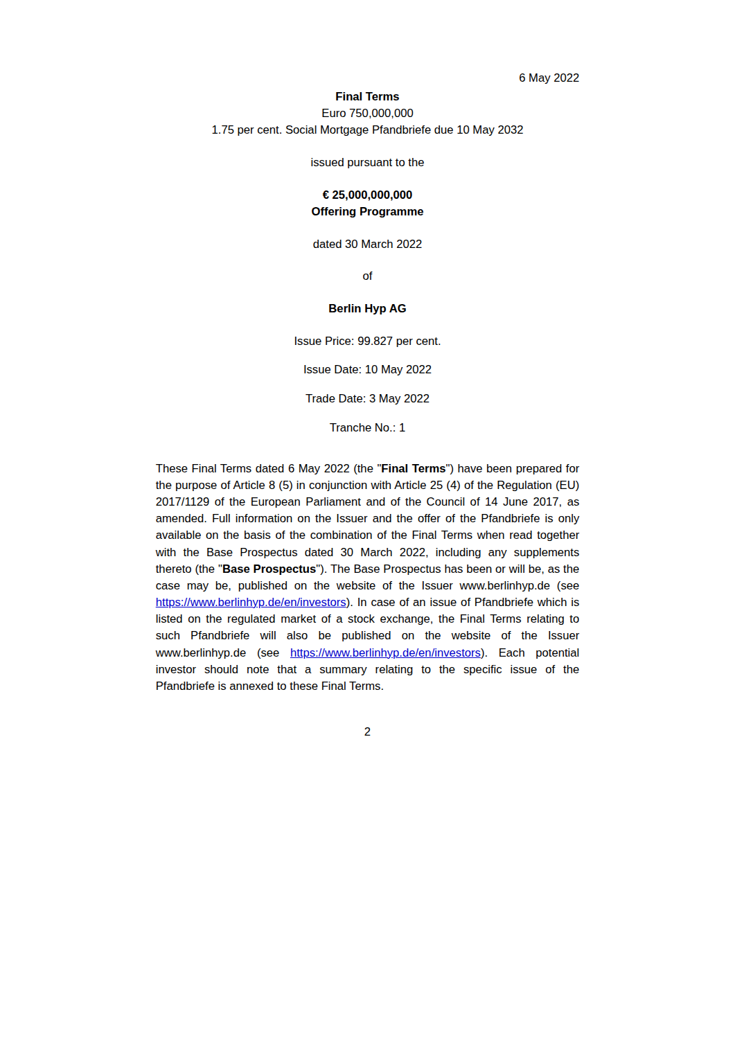6 May 2022
Final Terms
Euro 750,000,000
1.75 per cent. Social Mortgage Pfandbriefe due 10 May 2032
issued pursuant to the
€ 25,000,000,000
Offering Programme
dated 30 March 2022
of
Berlin Hyp AG
Issue Price: 99.827 per cent.
Issue Date: 10 May 2022
Trade Date: 3 May 2022
Tranche No.: 1
These Final Terms dated 6 May 2022 (the "Final Terms") have been prepared for the purpose of Article 8 (5) in conjunction with Article 25 (4) of the Regulation (EU) 2017/1129 of the European Parliament and of the Council of 14 June 2017, as amended. Full information on the Issuer and the offer of the Pfandbriefe is only available on the basis of the combination of the Final Terms when read together with the Base Prospectus dated 30 March 2022, including any supplements thereto (the "Base Prospectus"). The Base Prospectus has been or will be, as the case may be, published on the website of the Issuer www.berlinhyp.de (see https://www.berlinhyp.de/en/investors). In case of an issue of Pfandbriefe which is listed on the regulated market of a stock exchange, the Final Terms relating to such Pfandbriefe will also be published on the website of the Issuer www.berlinhyp.de (see https://www.berlinhyp.de/en/investors). Each potential investor should note that a summary relating to the specific issue of the Pfandbriefe is annexed to these Final Terms.
2